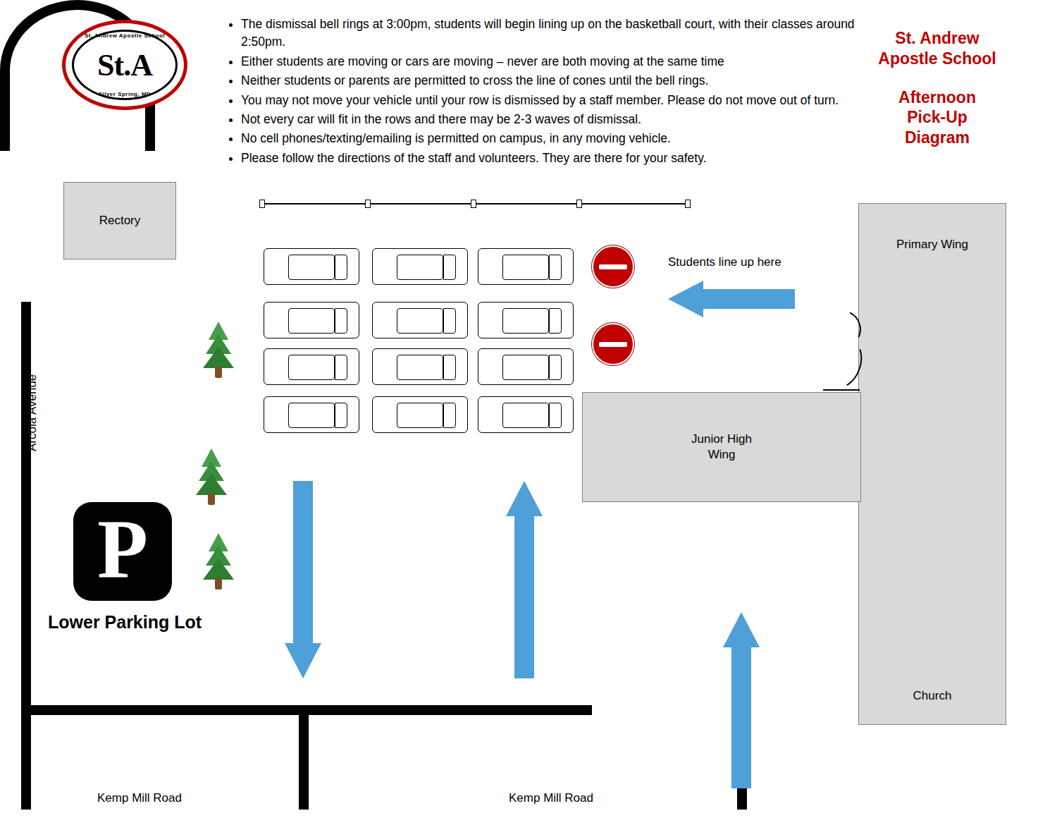St. Andrew Apostle School
St.A
Silver Spring, MD
The dismissal bell rings at 3:00pm, students will begin lining up on the basketball court, with their classes around 2:50pm.
Either students are moving or cars are moving – never are both moving at the same time
Neither students or parents are permitted to cross the line of cones until the bell rings.
You may not move your vehicle until your row is dismissed by a staff member. Please do not move out of turn.
Not every car will fit in the rows and there may be 2-3 waves of dismissal.
No cell phones/texting/emailing is permitted on campus, in any moving vehicle.
Please follow the directions of the staff and volunteers. They are there for your safety.
St. Andrew
Apostle School Afternoon
Pick-Up
Diagram
Rectory
Primary Wing Church
Junior High
Wing
Students line up here
P
Lower Parking Lot
Arcola Avenue
Kemp Mill Road
Kemp Mill Road